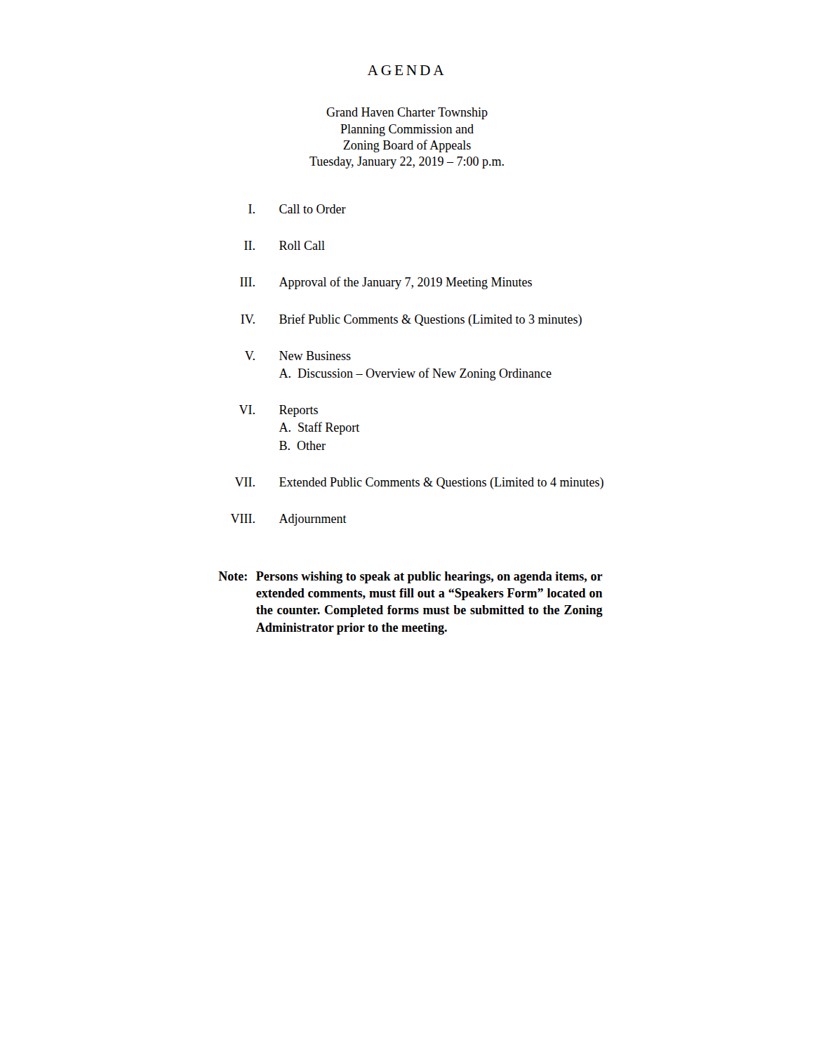AGENDA
Grand Haven Charter Township
Planning Commission and
Zoning Board of Appeals
Tuesday, January 22, 2019 – 7:00 p.m.
I. Call to Order
II. Roll Call
III. Approval of the January 7, 2019 Meeting Minutes
IV. Brief Public Comments & Questions (Limited to 3 minutes)
V. New Business
A. Discussion – Overview of New Zoning Ordinance
VI. Reports
A. Staff Report
B. Other
VII. Extended Public Comments & Questions (Limited to 4 minutes)
VIII. Adjournment
Note:
Persons wishing to speak at public hearings, on agenda items, or extended comments, must fill out a “Speakers Form” located on the counter. Completed forms must be submitted to the Zoning Administrator prior to the meeting.